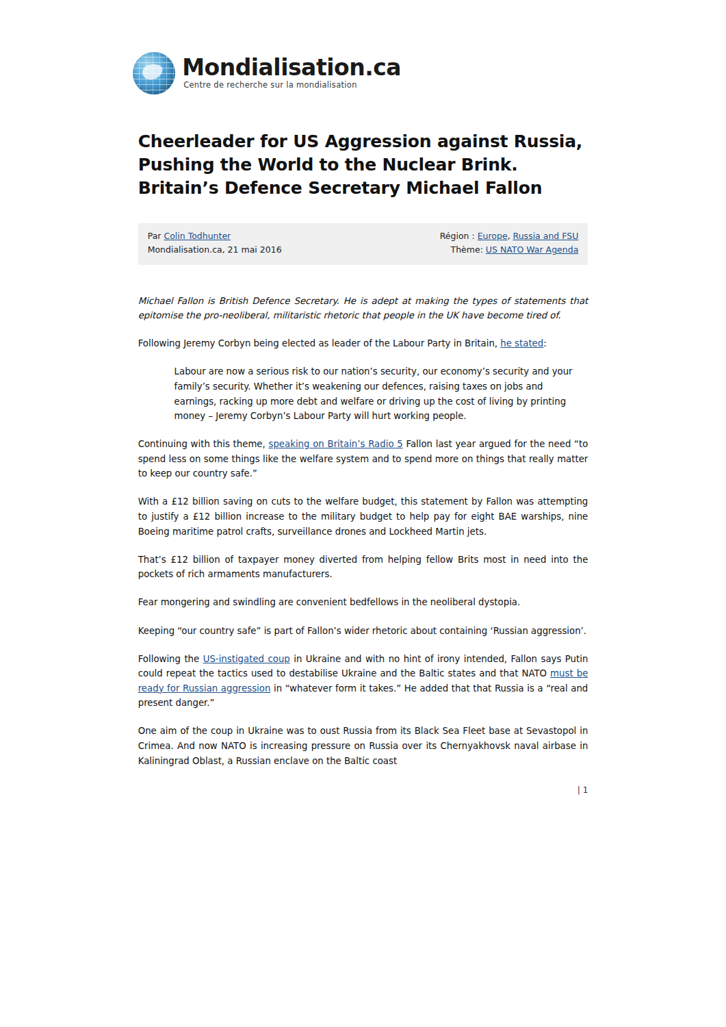Mondialisation.ca
Centre de recherche sur la mondialisation
Cheerleader for US Aggression against Russia, Pushing the World to the Nuclear Brink. Britain’s Defence Secretary Michael Fallon
Par Colin Todhunter
Mondialisation.ca, 21 mai 2016
Région : Europe, Russia and FSU
Thème: US NATO War Agenda
Michael Fallon is British Defence Secretary. He is adept at making the types of statements that epitomise the pro-neoliberal, militaristic rhetoric that people in the UK have become tired of.
Following Jeremy Corbyn being elected as leader of the Labour Party in Britain, he stated:
Labour are now a serious risk to our nation’s security, our economy’s security and your family’s security. Whether it’s weakening our defences, raising taxes on jobs and earnings, racking up more debt and welfare or driving up the cost of living by printing money – Jeremy Corbyn’s Labour Party will hurt working people.
Continuing with this theme, speaking on Britain’s Radio 5 Fallon last year argued for the need “to spend less on some things like the welfare system and to spend more on things that really matter to keep our country safe.”
With a £12 billion saving on cuts to the welfare budget, this statement by Fallon was attempting to justify a £12 billion increase to the military budget to help pay for eight BAE warships, nine Boeing maritime patrol crafts, surveillance drones and Lockheed Martin jets.
That’s £12 billion of taxpayer money diverted from helping fellow Brits most in need into the pockets of rich armaments manufacturers.
Fear mongering and swindling are convenient bedfellows in the neoliberal dystopia.
Keeping “our country safe” is part of Fallon’s wider rhetoric about containing ‘Russian aggression’.
Following the US-instigated coup in Ukraine and with no hint of irony intended, Fallon says Putin could repeat the tactics used to destabilise Ukraine and the Baltic states and that NATO must be ready for Russian aggression in “whatever form it takes.” He added that that Russia is a “real and present danger.”
One aim of the coup in Ukraine was to oust Russia from its Black Sea Fleet base at Sevastopol in Crimea. And now NATO is increasing pressure on Russia over its Chernyakhovsk naval airbase in Kaliningrad Oblast, a Russian enclave on the Baltic coast
| 1